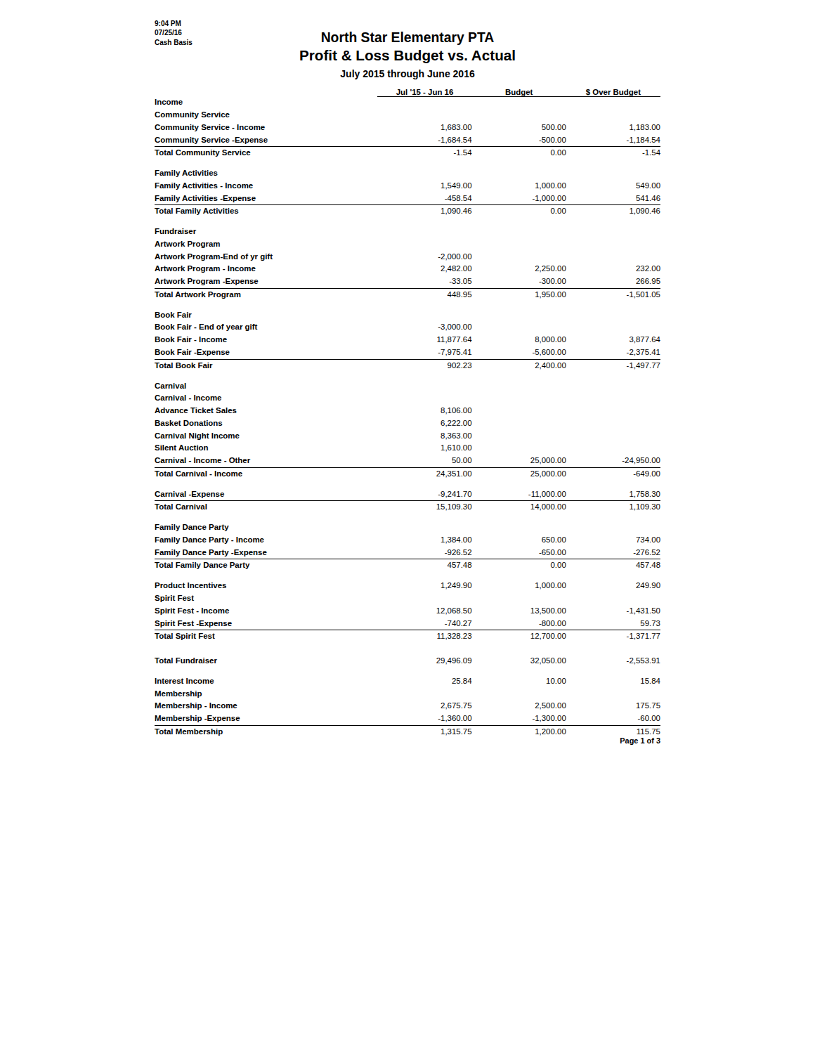9:04 PM
07/25/16
Cash Basis
North Star Elementary PTA
Profit & Loss Budget vs. Actual
July 2015 through June 2016
| | Jul '15 - Jun 16 | Budget | $ Over Budget |
| --- | --- | --- | --- |
| Income | | | |
| Community Service | | | |
| Community Service - Income | 1,683.00 | 500.00 | 1,183.00 |
| Community Service -Expense | -1,684.54 | -500.00 | -1,184.54 |
| Total Community Service | -1.54 | 0.00 | -1.54 |
| Family Activities | | | |
| Family Activities - Income | 1,549.00 | 1,000.00 | 549.00 |
| Family Activities -Expense | -458.54 | -1,000.00 | 541.46 |
| Total Family Activities | 1,090.46 | 0.00 | 1,090.46 |
| Fundraiser | | | |
| Artwork Program | | | |
| Artwork Program-End of yr gift | -2,000.00 | | |
| Artwork Program - Income | 2,482.00 | 2,250.00 | 232.00 |
| Artwork Program -Expense | -33.05 | -300.00 | 266.95 |
| Total Artwork Program | 448.95 | 1,950.00 | -1,501.05 |
| Book Fair | | | |
| Book Fair - End of year gift | -3,000.00 | | |
| Book Fair - Income | 11,877.64 | 8,000.00 | 3,877.64 |
| Book Fair -Expense | -7,975.41 | -5,600.00 | -2,375.41 |
| Total Book Fair | 902.23 | 2,400.00 | -1,497.77 |
| Carnival | | | |
| Carnival - Income | | | |
| Advance Ticket Sales | 8,106.00 | | |
| Basket Donations | 6,222.00 | | |
| Carnival Night Income | 8,363.00 | | |
| Silent Auction | 1,610.00 | | |
| Carnival - Income - Other | 50.00 | 25,000.00 | -24,950.00 |
| Total Carnival - Income | 24,351.00 | 25,000.00 | -649.00 |
| Carnival -Expense | -9,241.70 | -11,000.00 | 1,758.30 |
| Total Carnival | 15,109.30 | 14,000.00 | 1,109.30 |
| Family Dance Party | | | |
| Family Dance Party - Income | 1,384.00 | 650.00 | 734.00 |
| Family Dance Party -Expense | -926.52 | -650.00 | -276.52 |
| Total Family Dance Party | 457.48 | 0.00 | 457.48 |
| Product Incentives | 1,249.90 | 1,000.00 | 249.90 |
| Spirit Fest | | | |
| Spirit Fest - Income | 12,068.50 | 13,500.00 | -1,431.50 |
| Spirit Fest -Expense | -740.27 | -800.00 | 59.73 |
| Total Spirit Fest | 11,328.23 | 12,700.00 | -1,371.77 |
| Total Fundraiser | 29,496.09 | 32,050.00 | -2,553.91 |
| Interest Income | 25.84 | 10.00 | 15.84 |
| Membership | | | |
| Membership - Income | 2,675.75 | 2,500.00 | 175.75 |
| Membership -Expense | -1,360.00 | -1,300.00 | -60.00 |
| Total Membership | 1,315.75 | 1,200.00 | 115.75 |
Page 1 of 3